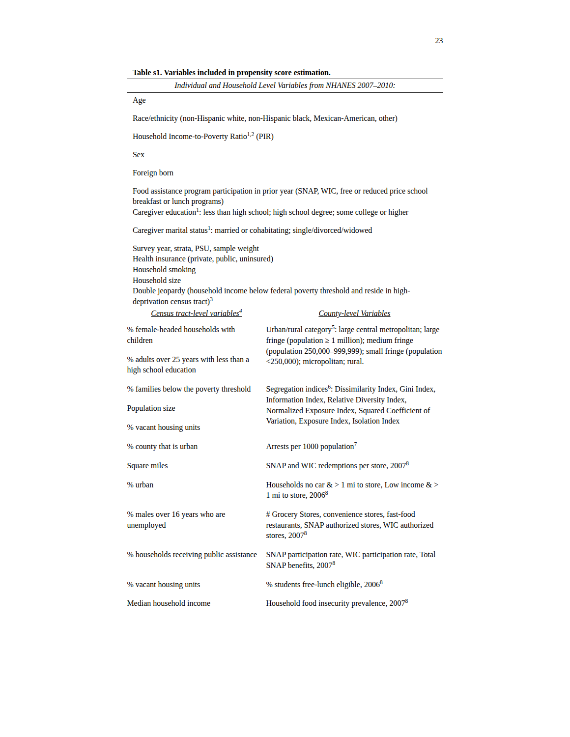23
Table s1. Variables included in propensity score estimation.
Individual and Household Level Variables from NHANES 2007–2010:
Age
Race/ethnicity (non-Hispanic white, non-Hispanic black, Mexican-American, other)
Household Income-to-Poverty Ratio1,2 (PIR)
Sex
Foreign born
Food assistance program participation in prior year (SNAP, WIC, free or reduced price school breakfast or lunch programs)
Caregiver education1: less than high school; high school degree; some college or higher
Caregiver marital status1: married or cohabitating; single/divorced/widowed
Survey year, strata, PSU, sample weight
Health insurance (private, public, uninsured)
Household smoking
Household size
Double jeopardy (household income below federal poverty threshold and reside in high-deprivation census tract)3
| Census tract-level variables 4 | County-level Variables |
| --- | --- |
| % female-headed households with children | Urban/rural category 5 : large central metropolitan; large fringe (population ≥ 1 million); medium fringe (population 250,000–999,999); small fringe (population <250,000); micropolitan; rural. |
| % adults over 25 years with less than a high school education |
| % families below the poverty threshold | Segregation indices 6 : Dissimilarity Index, Gini Index, Information Index, Relative Diversity Index, Normalized Exposure Index, Squared Coefficient of Variation, Exposure Index, Isolation Index |
| Population size |
| % vacant housing units |
| % county that is urban | Arrests per 1000 population 7 |
| Square miles | SNAP and WIC redemptions per store, 2007 8 |
| % urban | Households no car & > 1 mi to store, Low income & > 1 mi to store, 2006 8 |
| % males over 16 years who are unemployed | # Grocery Stores, convenience stores, fast-food restaurants, SNAP authorized stores, WIC authorized stores, 2007 8 |
| % households receiving public assistance | SNAP participation rate, WIC participation rate, Total SNAP benefits, 2007 8 |
| % vacant housing units | % students free-lunch eligible, 2006 8 |
| Median household income | Household food insecurity prevalence, 2007 8 |